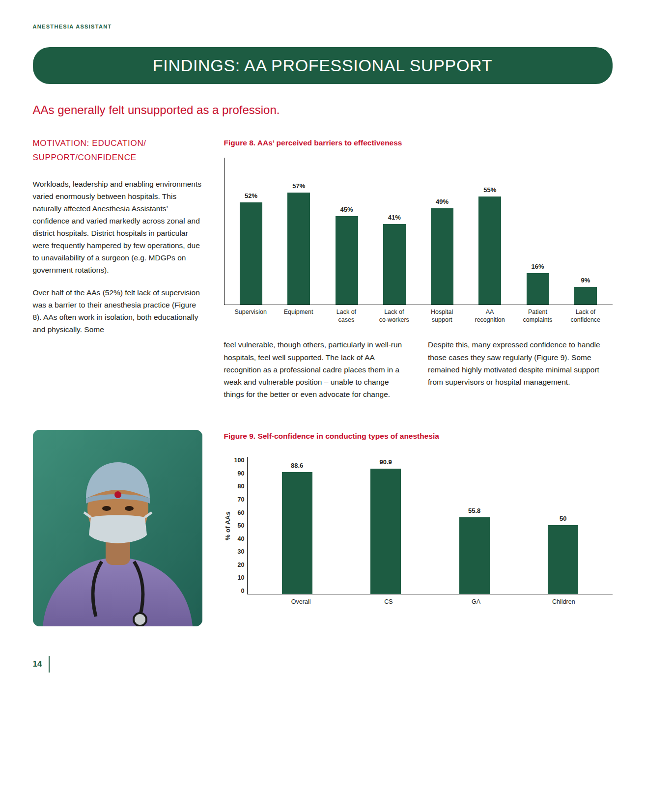Anesthesia Assistant
FINDINGS: AA PROFESSIONAL SUPPORT
AAs generally felt unsupported as a profession.
Motivation: Education/
Support/Confidence
Workloads, leadership and enabling environments varied enormously between hospitals. This naturally affected Anesthesia Assistants’ confidence and varied markedly across zonal and district hospitals. District hospitals in particular were frequently hampered by few operations, due to unavailability of a surgeon (e.g. MDGPs on government rotations).
Over half of the AAs (52%) felt lack of supervision was a barrier to their anesthesia practice (Figure 8). AAs often work in isolation, both educationally and physically. Some
Figure 8. AAs’ perceived barriers to effectiveness
52%
57%
45%
41%
49%
55%
16%
9%
Supervision Equipment Lack of
cases Lack of
co-workers Hospital
support AA
recognition Patient
complaints Lack of
confidence
feel vulnerable, though others, particularly in well-run hospitals, feel well supported. The lack of AA recognition as a professional cadre places them in a weak and vulnerable position – unable to change things for the better or even advocate for change.
Despite this, many expressed confidence to handle those cases they saw regularly (Figure 9). Some remained highly motivated despite minimal support from supervisors or hospital management.
Figure 9. Self-confidence in conducting types of anesthesia
% of AAs
100 90 80 70 60 50 40 30 20 10 0
88.6
90.9
55.8
50
Overall CS GA Children
14